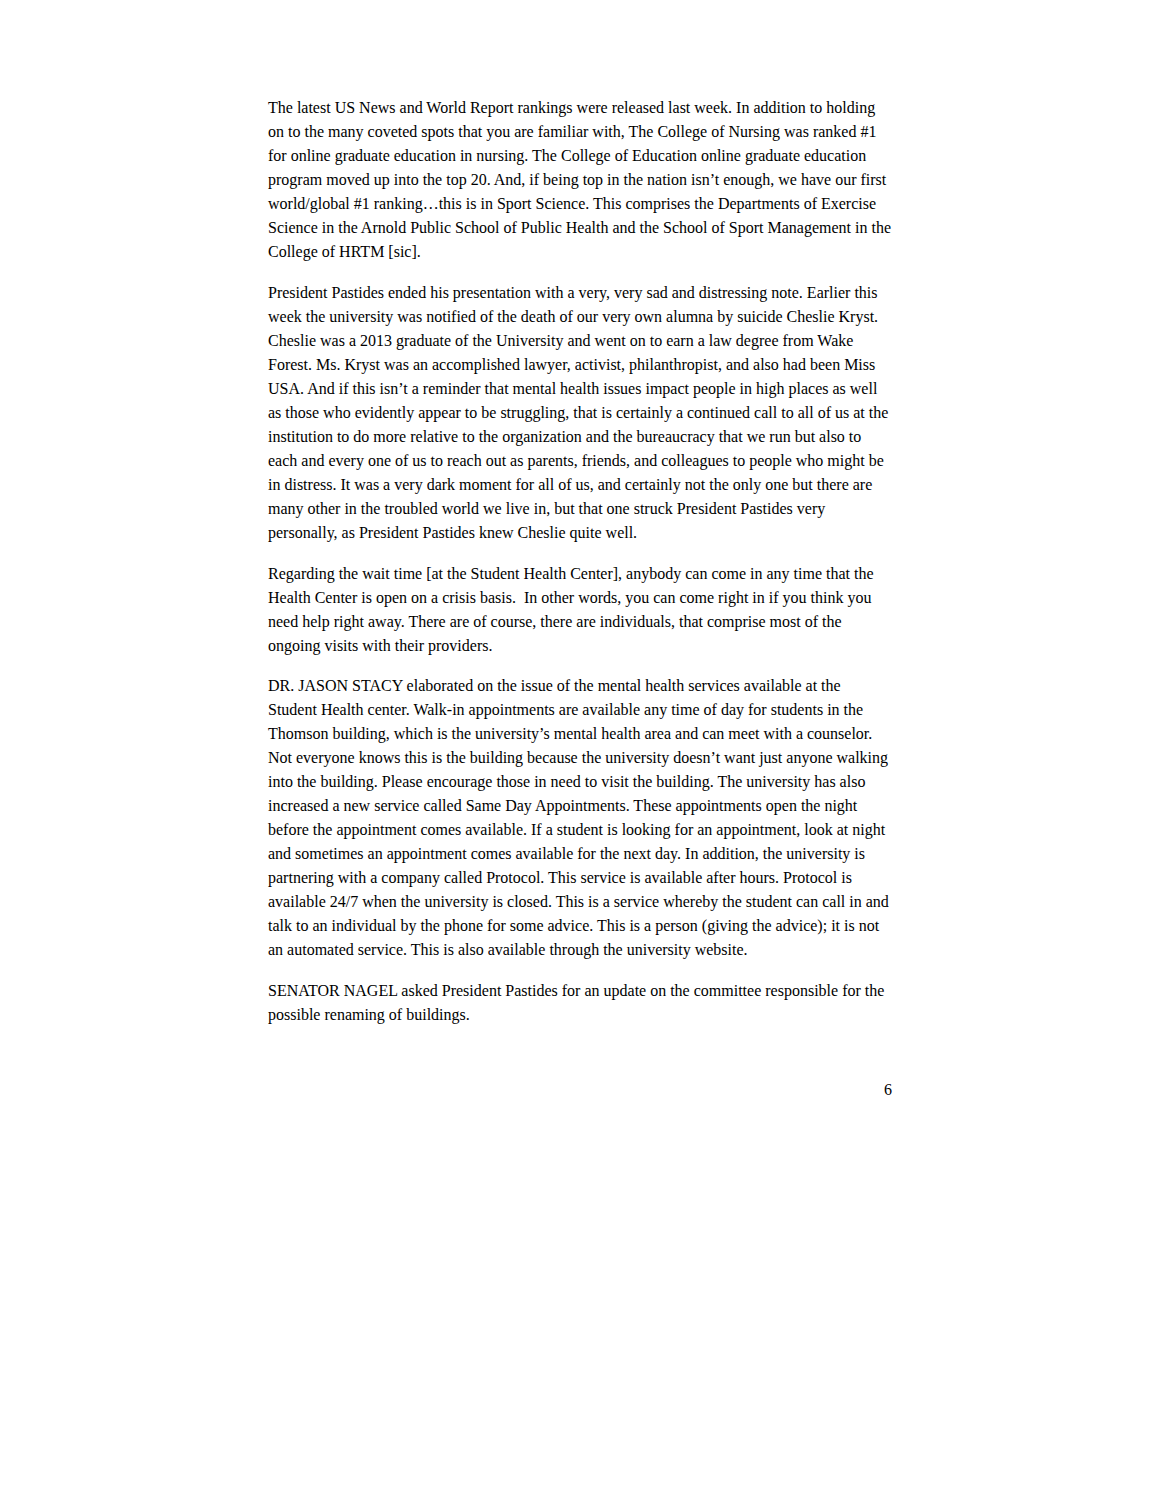The latest US News and World Report rankings were released last week. In addition to holding on to the many coveted spots that you are familiar with, The College of Nursing was ranked #1 for online graduate education in nursing. The College of Education online graduate education program moved up into the top 20. And, if being top in the nation isn’t enough, we have our first world/global #1 ranking…this is in Sport Science. This comprises the Departments of Exercise Science in the Arnold Public School of Public Health and the School of Sport Management in the College of HRTM [sic].
President Pastides ended his presentation with a very, very sad and distressing note. Earlier this week the university was notified of the death of our very own alumna by suicide Cheslie Kryst. Cheslie was a 2013 graduate of the University and went on to earn a law degree from Wake Forest. Ms. Kryst was an accomplished lawyer, activist, philanthropist, and also had been Miss USA. And if this isn’t a reminder that mental health issues impact people in high places as well as those who evidently appear to be struggling, that is certainly a continued call to all of us at the institution to do more relative to the organization and the bureaucracy that we run but also to each and every one of us to reach out as parents, friends, and colleagues to people who might be in distress. It was a very dark moment for all of us, and certainly not the only one but there are many other in the troubled world we live in, but that one struck President Pastides very personally, as President Pastides knew Cheslie quite well.
Regarding the wait time [at the Student Health Center], anybody can come in any time that the Health Center is open on a crisis basis. In other words, you can come right in if you think you need help right away. There are of course, there are individuals, that comprise most of the ongoing visits with their providers.
DR. JASON STACY elaborated on the issue of the mental health services available at the Student Health center. Walk-in appointments are available any time of day for students in the Thomson building, which is the university’s mental health area and can meet with a counselor. Not everyone knows this is the building because the university doesn’t want just anyone walking into the building. Please encourage those in need to visit the building. The university has also increased a new service called Same Day Appointments. These appointments open the night before the appointment comes available. If a student is looking for an appointment, look at night and sometimes an appointment comes available for the next day. In addition, the university is partnering with a company called Protocol. This service is available after hours. Protocol is available 24/7 when the university is closed. This is a service whereby the student can call in and talk to an individual by the phone for some advice. This is a person (giving the advice); it is not an automated service. This is also available through the university website.
SENATOR NAGEL asked President Pastides for an update on the committee responsible for the possible renaming of buildings.
6